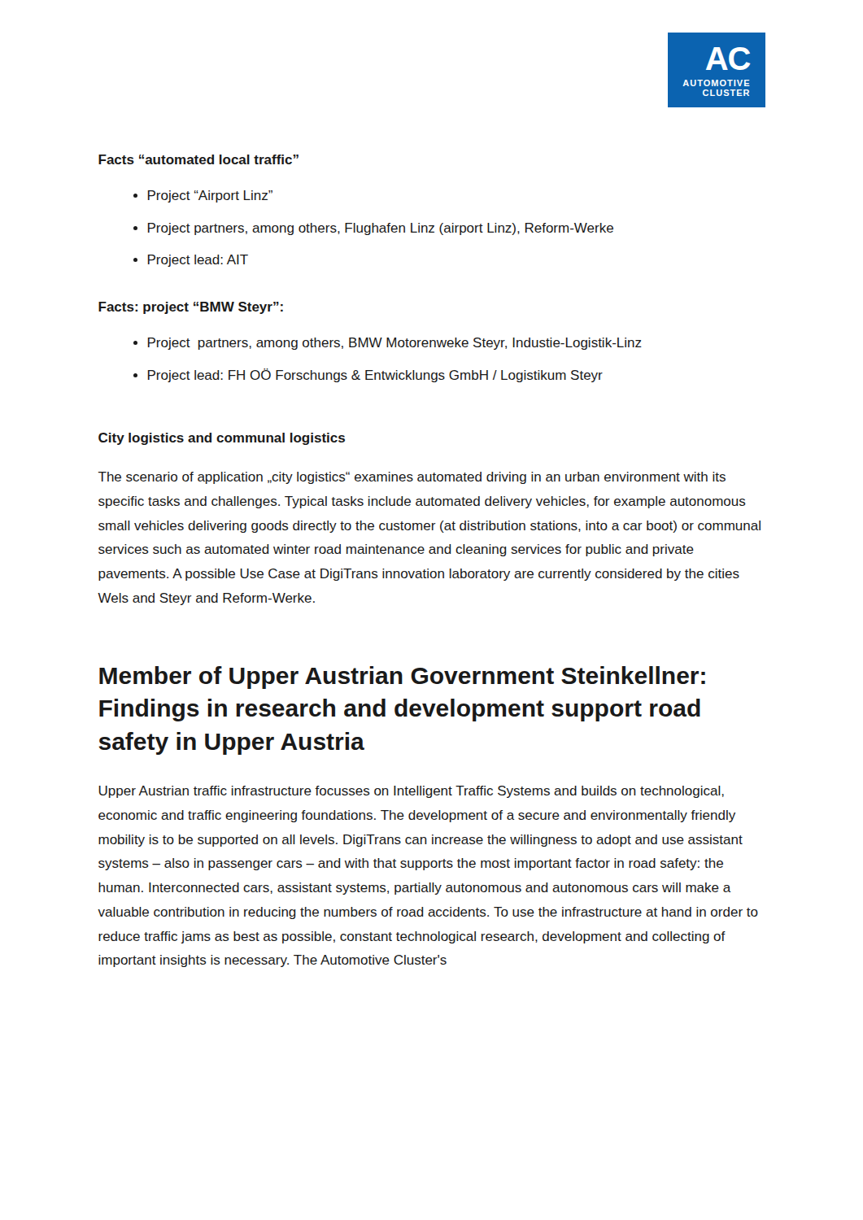AC AUTOMOTIVE
CLUSTER
Facts “automated local traffic”
Project “Airport Linz”
Project partners, among others, Flughafen Linz (airport Linz), Reform-Werke
Project lead: AIT
Facts: project “BMW Steyr”:
Project partners, among others, BMW Motorenweke Steyr, Industie-Logistik-Linz
Project lead: FH OÖ Forschungs & Entwicklungs GmbH / Logistikum Steyr
City logistics and communal logistics
The scenario of application „city logistics“ examines automated driving in an urban environment with its specific tasks and challenges. Typical tasks include automated delivery vehicles, for example autonomous small vehicles delivering goods directly to the customer (at distribution stations, into a car boot) or communal services such as automated winter road maintenance and cleaning services for public and private pavements. A possible Use Case at DigiTrans innovation laboratory are currently considered by the cities Wels and Steyr and Reform-Werke.
Member of Upper Austrian Government Steinkellner: Findings in research and development support road safety in Upper Austria
Upper Austrian traffic infrastructure focusses on Intelligent Traffic Systems and builds on technological, economic and traffic engineering foundations. The development of a secure and environmentally friendly mobility is to be supported on all levels. DigiTrans can increase the willingness to adopt and use assistant systems – also in passenger cars – and with that supports the most important factor in road safety: the human. Interconnected cars, assistant systems, partially autonomous and autonomous cars will make a valuable contribution in reducing the numbers of road accidents. To use the infrastructure at hand in order to reduce traffic jams as best as possible, constant technological research, development and collecting of important insights is necessary. The Automotive Cluster's